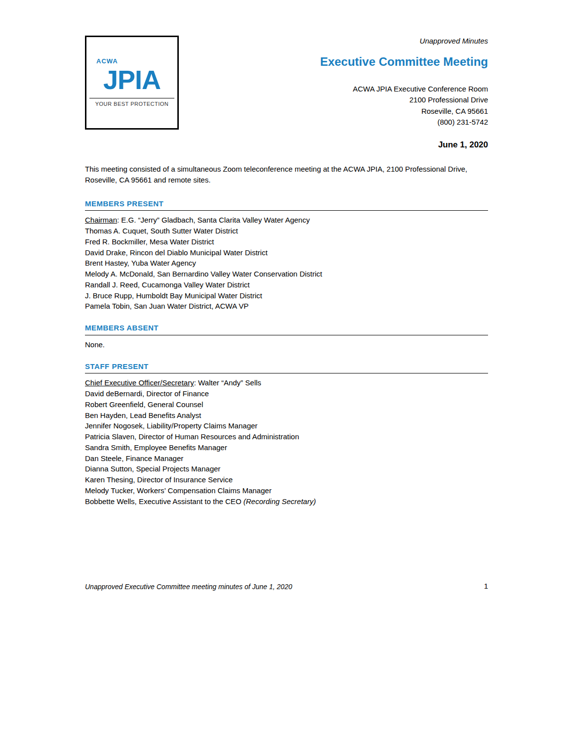ACWA
JPIA
YOUR BEST PROTECTION
Unapproved Minutes
Executive Committee Meeting
ACWA JPIA Executive Conference Room
2100 Professional Drive
Roseville, CA 95661
(800) 231-5742
June 1, 2020
This meeting consisted of a simultaneous Zoom teleconference meeting at the ACWA JPIA, 2100 Professional Drive, Roseville, CA 95661 and remote sites.
MEMBERS PRESENT
Chairman: E.G. “Jerry” Gladbach, Santa Clarita Valley Water Agency
Thomas A. Cuquet, South Sutter Water District
Fred R. Bockmiller, Mesa Water District
David Drake, Rincon del Diablo Municipal Water District
Brent Hastey, Yuba Water Agency
Melody A. McDonald, San Bernardino Valley Water Conservation District
Randall J. Reed, Cucamonga Valley Water District
J. Bruce Rupp, Humboldt Bay Municipal Water District
Pamela Tobin, San Juan Water District, ACWA VP
MEMBERS ABSENT
None.
STAFF PRESENT
Chief Executive Officer/Secretary: Walter “Andy” Sells
David deBernardi, Director of Finance
Robert Greenfield, General Counsel
Ben Hayden, Lead Benefits Analyst
Jennifer Nogosek, Liability/Property Claims Manager
Patricia Slaven, Director of Human Resources and Administration
Sandra Smith, Employee Benefits Manager
Dan Steele, Finance Manager
Dianna Sutton, Special Projects Manager
Karen Thesing, Director of Insurance Service
Melody Tucker, Workers’ Compensation Claims Manager
Bobbette Wells, Executive Assistant to the CEO (Recording Secretary)
Unapproved Executive Committee meeting minutes of June 1, 2020
1